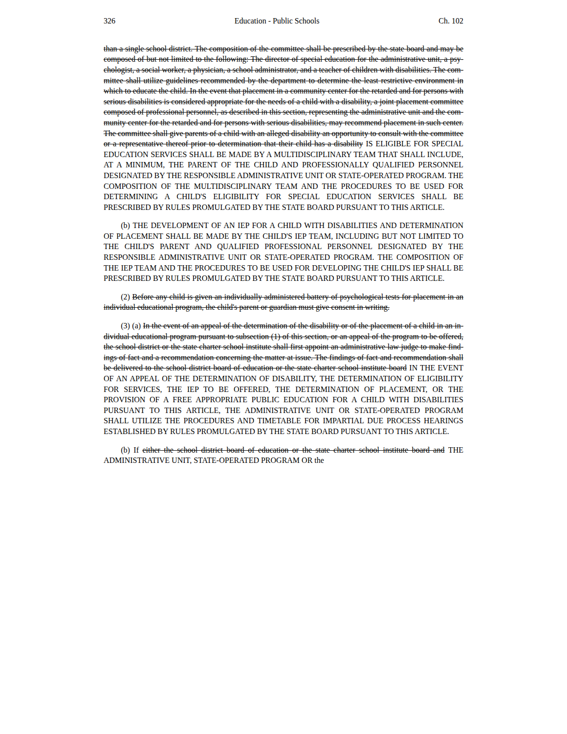326 Education - Public Schools Ch. 102
than a single school district. The composition of the committee shall be prescribed by the state board and may be composed of but not limited to the following: The director of special education for the administrative unit, a psychologist, a social worker, a physician, a school administrator, and a teacher of children with disabilities. The committee shall utilize guidelines recommended by the department to determine the least restrictive environment in which to educate the child. In the event that placement in a community center for the retarded and for persons with serious disabilities is considered appropriate for the needs of a child with a disability, a joint placement committee composed of professional personnel, as described in this section, representing the administrative unit and the community center for the retarded and for persons with serious disabilities, may recommend placement in such center. The committee shall give parents of a child with an alleged disability an opportunity to consult with the committee or a representative thereof prior to determination that their child has a disability IS ELIGIBLE FOR SPECIAL EDUCATION SERVICES SHALL BE MADE BY A MULTIDISCIPLINARY TEAM THAT SHALL INCLUDE, AT A MINIMUM, THE PARENT OF THE CHILD AND PROFESSIONALLY QUALIFIED PERSONNEL DESIGNATED BY THE RESPONSIBLE ADMINISTRATIVE UNIT OR STATE-OPERATED PROGRAM. THE COMPOSITION OF THE MULTIDISCIPLINARY TEAM AND THE PROCEDURES TO BE USED FOR DETERMINING A CHILD'S ELIGIBILITY FOR SPECIAL EDUCATION SERVICES SHALL BE PRESCRIBED BY RULES PROMULGATED BY THE STATE BOARD PURSUANT TO THIS ARTICLE.
(b) THE DEVELOPMENT OF AN IEP FOR A CHILD WITH DISABILITIES AND DETERMINATION OF PLACEMENT SHALL BE MADE BY THE CHILD'S IEP TEAM, INCLUDING BUT NOT LIMITED TO THE CHILD'S PARENT AND QUALIFIED PROFESSIONAL PERSONNEL DESIGNATED BY THE RESPONSIBLE ADMINISTRATIVE UNIT OR STATE-OPERATED PROGRAM. THE COMPOSITION OF THE IEP TEAM AND THE PROCEDURES TO BE USED FOR DEVELOPING THE CHILD'S IEP SHALL BE PRESCRIBED BY RULES PROMULGATED BY THE STATE BOARD PURSUANT TO THIS ARTICLE.
(2) Before any child is given an individually administered battery of psychological tests for placement in an individual educational program, the child's parent or guardian must give consent in writing.
(3) (a) In the event of an appeal of the determination of the disability or of the placement of a child in an individual educational program pursuant to subsection (1) of this section, or an appeal of the program to be offered, the school district or the state charter school institute shall first appoint an administrative law judge to make findings of fact and a recommendation concerning the matter at issue. The findings of fact and recommendation shall be delivered to the school district board of education or the state charter school institute board IN THE EVENT OF AN APPEAL OF THE DETERMINATION OF DISABILITY, THE DETERMINATION OF ELIGIBILITY FOR SERVICES, THE IEP TO BE OFFERED, THE DETERMINATION OF PLACEMENT, OR THE PROVISION OF A FREE APPROPRIATE PUBLIC EDUCATION FOR A CHILD WITH DISABILITIES PURSUANT TO THIS ARTICLE, THE ADMINISTRATIVE UNIT OR STATE-OPERATED PROGRAM SHALL UTILIZE THE PROCEDURES AND TIMETABLE FOR IMPARTIAL DUE PROCESS HEARINGS ESTABLISHED BY RULES PROMULGATED BY THE STATE BOARD PURSUANT TO THIS ARTICLE.
(b) If either the school district board of education or the state charter school institute board and THE ADMINISTRATIVE UNIT, STATE-OPERATED PROGRAM OR the